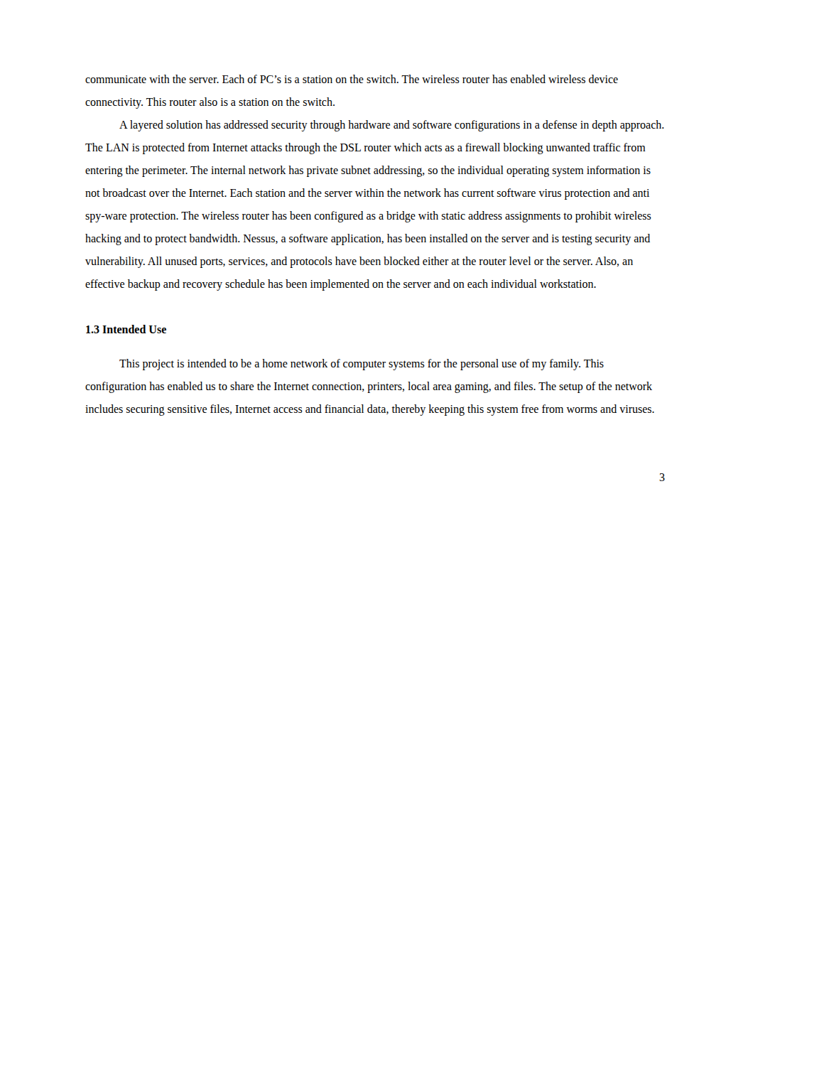communicate with the server. Each of PC’s is a station on the switch. The wireless router has enabled wireless device connectivity. This router also is a station on the switch.
A layered solution has addressed security through hardware and software configurations in a defense in depth approach. The LAN is protected from Internet attacks through the DSL router which acts as a firewall blocking unwanted traffic from entering the perimeter. The internal network has private subnet addressing, so the individual operating system information is not broadcast over the Internet. Each station and the server within the network has current software virus protection and anti spy-ware protection. The wireless router has been configured as a bridge with static address assignments to prohibit wireless hacking and to protect bandwidth. Nessus, a software application, has been installed on the server and is testing security and vulnerability. All unused ports, services, and protocols have been blocked either at the router level or the server. Also, an effective backup and recovery schedule has been implemented on the server and on each individual workstation.
1.3 Intended Use
This project is intended to be a home network of computer systems for the personal use of my family. This configuration has enabled us to share the Internet connection, printers, local area gaming, and files. The setup of the network includes securing sensitive files, Internet access and financial data, thereby keeping this system free from worms and viruses.
3